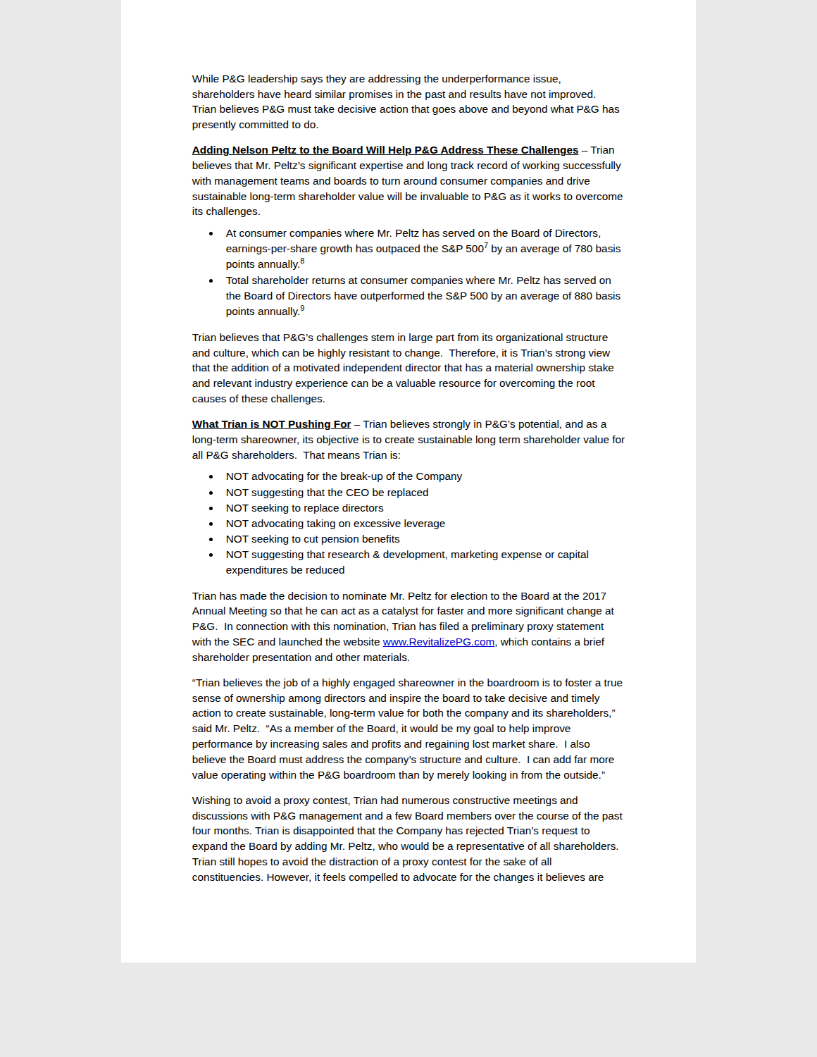While P&G leadership says they are addressing the underperformance issue, shareholders have heard similar promises in the past and results have not improved. Trian believes P&G must take decisive action that goes above and beyond what P&G has presently committed to do.
Adding Nelson Peltz to the Board Will Help P&G Address These Challenges – Trian believes that Mr. Peltz’s significant expertise and long track record of working successfully with management teams and boards to turn around consumer companies and drive sustainable long-term shareholder value will be invaluable to P&G as it works to overcome its challenges.
At consumer companies where Mr. Peltz has served on the Board of Directors, earnings-per-share growth has outpaced the S&P 5007 by an average of 780 basis points annually.8
Total shareholder returns at consumer companies where Mr. Peltz has served on the Board of Directors have outperformed the S&P 500 by an average of 880 basis points annually.9
Trian believes that P&G’s challenges stem in large part from its organizational structure and culture, which can be highly resistant to change. Therefore, it is Trian’s strong view that the addition of a motivated independent director that has a material ownership stake and relevant industry experience can be a valuable resource for overcoming the root causes of these challenges.
What Trian is NOT Pushing For – Trian believes strongly in P&G’s potential, and as a long-term shareowner, its objective is to create sustainable long term shareholder value for all P&G shareholders. That means Trian is:
NOT advocating for the break-up of the Company
NOT suggesting that the CEO be replaced
NOT seeking to replace directors
NOT advocating taking on excessive leverage
NOT seeking to cut pension benefits
NOT suggesting that research & development, marketing expense or capital expenditures be reduced
Trian has made the decision to nominate Mr. Peltz for election to the Board at the 2017 Annual Meeting so that he can act as a catalyst for faster and more significant change at P&G. In connection with this nomination, Trian has filed a preliminary proxy statement with the SEC and launched the website www.RevitalizePG.com, which contains a brief shareholder presentation and other materials.
“Trian believes the job of a highly engaged shareowner in the boardroom is to foster a true sense of ownership among directors and inspire the board to take decisive and timely action to create sustainable, long-term value for both the company and its shareholders,” said Mr. Peltz. “As a member of the Board, it would be my goal to help improve performance by increasing sales and profits and regaining lost market share. I also believe the Board must address the company’s structure and culture. I can add far more value operating within the P&G boardroom than by merely looking in from the outside.”
Wishing to avoid a proxy contest, Trian had numerous constructive meetings and discussions with P&G management and a few Board members over the course of the past four months. Trian is disappointed that the Company has rejected Trian’s request to expand the Board by adding Mr. Peltz, who would be a representative of all shareholders. Trian still hopes to avoid the distraction of a proxy contest for the sake of all constituencies. However, it feels compelled to advocate for the changes it believes are